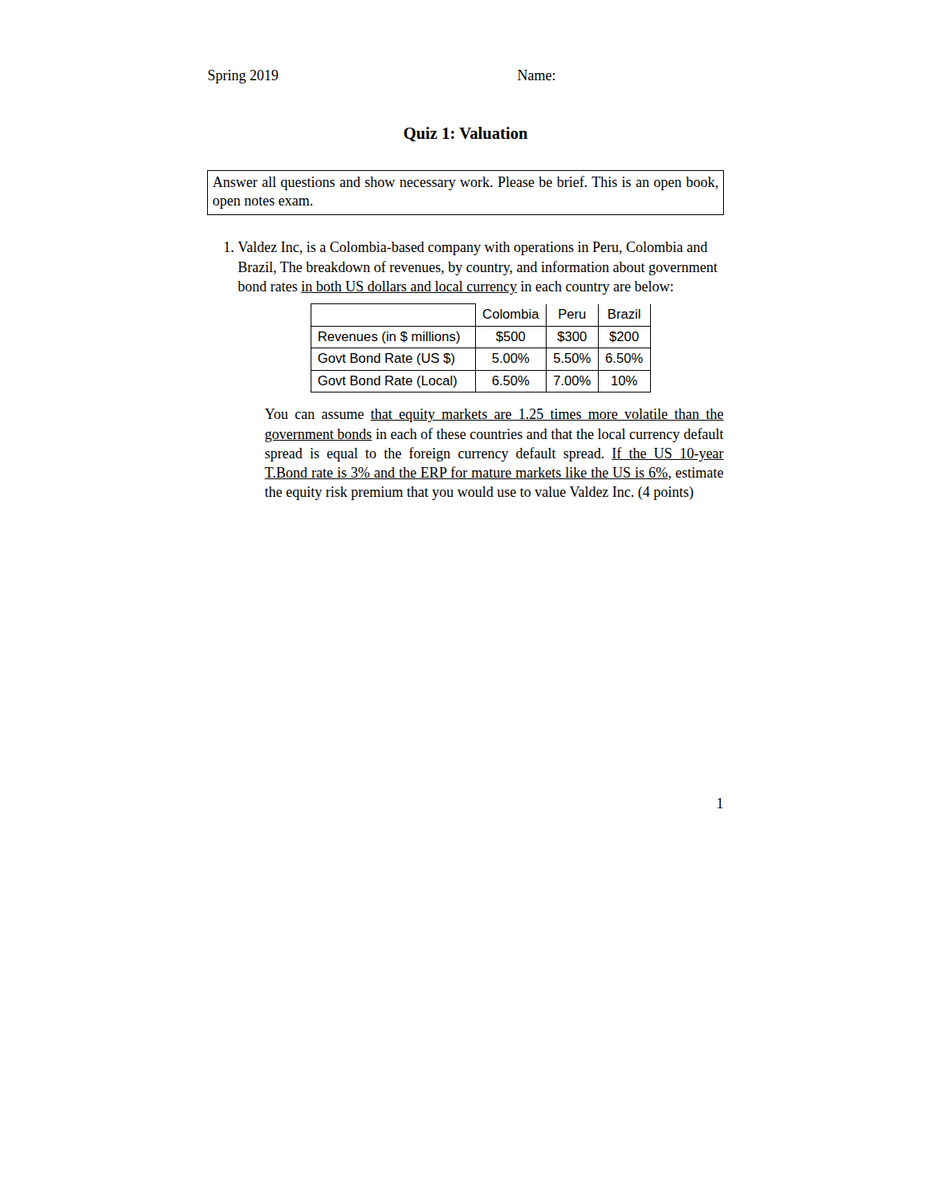Spring 2019 Name:
Quiz 1: Valuation
Answer all questions and show necessary work. Please be brief. This is an open book, open notes exam.
Valdez Inc, is a Colombia-based company with operations in Peru, Colombia and Brazil, The breakdown of revenues, by country, and information about government bond rates in both US dollars and local currency in each country are below:
| | Colombia | Peru | Brazil |
| Revenues (in $ millions) | $500 | $300 | $200 |
| Govt Bond Rate (US $) | 5.00% | 5.50% | 6.50% |
| Govt Bond Rate (Local) | 6.50% | 7.00% | 10% |
You can assume that equity markets are 1.25 times more volatile than the government bonds in each of these countries and that the local currency default spread is equal to the foreign currency default spread. If the US 10-year T.Bond rate is 3% and the ERP for mature markets like the US is 6%, estimate the equity risk premium that you would use to value Valdez Inc. (4 points)
1